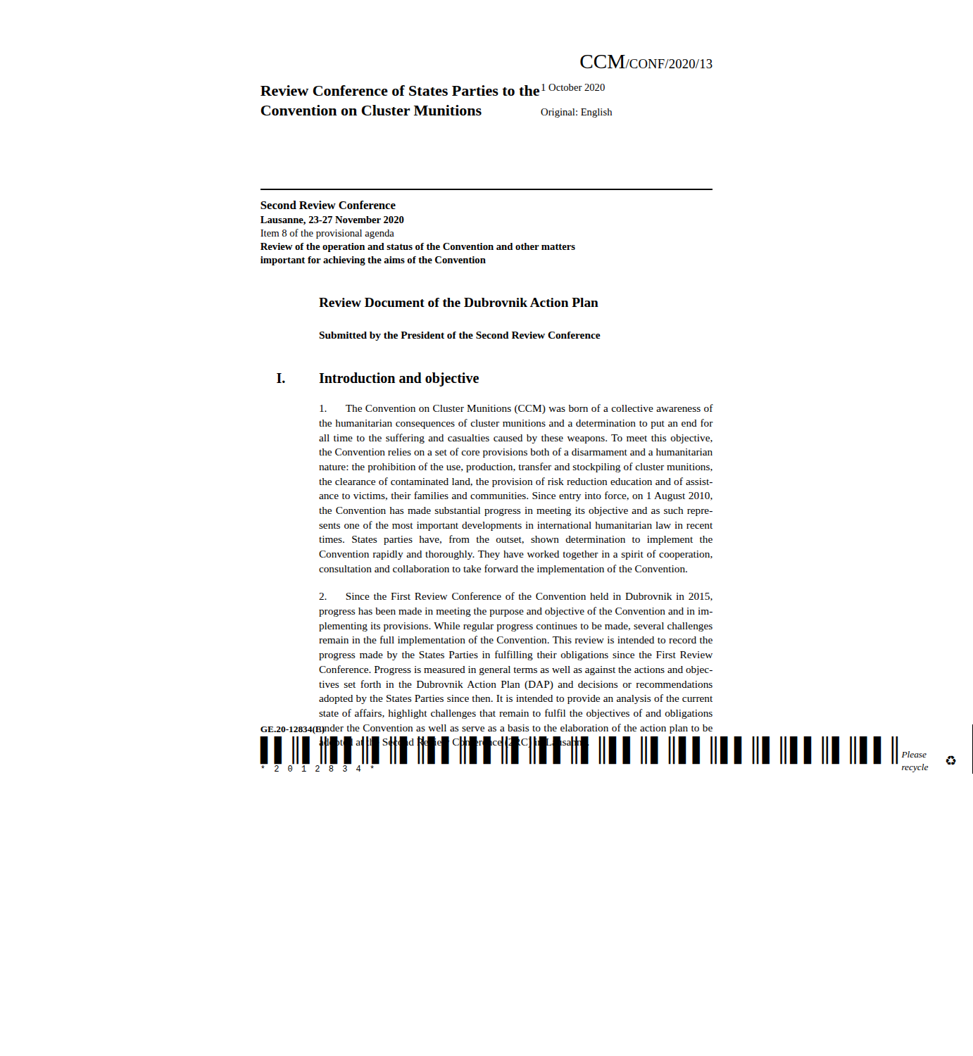CCM/CONF/2020/13
| Review Conference of States Parties to the Convention on Cluster Munitions | 1 October 2020 Original: English |
Second Review Conference
Lausanne, 23-27 November 2020
Item 8 of the provisional agenda
Review of the operation and status of the Convention and other matters
important for achieving the aims of the Convention
Review Document of the Dubrovnik Action Plan
Submitted by the President of the Second Review Conference
I. Introduction and objective
1. The Convention on Cluster Munitions (CCM) was born of a collective awareness of the humanitarian consequences of cluster munitions and a determination to put an end for all time to the suffering and casualties caused by these weapons. To meet this objective, the Convention relies on a set of core provisions both of a disarmament and a humanitarian nature: the prohibition of the use, production, transfer and stockpiling of cluster munitions, the clearance of contaminated land, the provision of risk reduction education and of assistance to victims, their families and communities. Since entry into force, on 1 August 2010, the Convention has made substantial progress in meeting its objective and as such represents one of the most important developments in international humanitarian law in recent times. States parties have, from the outset, shown determination to implement the Convention rapidly and thoroughly. They have worked together in a spirit of cooperation, consultation and collaboration to take forward the implementation of the Convention.
2. Since the First Review Conference of the Convention held in Dubrovnik in 2015, progress has been made in meeting the purpose and objective of the Convention and in implementing its provisions. While regular progress continues to be made, several challenges remain in the full implementation of the Convention. This review is intended to record the progress made by the States Parties in fulfilling their obligations since the First Review Conference. Progress is measured in general terms as well as against the actions and objectives set forth in the Dubrovnik Action Plan (DAP) and decisions or recommendations adopted by the States Parties since then. It is intended to provide an analysis of the current state of affairs, highlight challenges that remain to fulfil the objectives of and obligations under the Convention as well as serve as a basis to the elaboration of the action plan to be adopted at the Second Review Conference (2RC) in Lausanne.
GE.20-12834(E)
▌▌║▌║▌▌║▌║▌║▌▌║▌▌║▌║▌▌║▌║▌▌║▌║▌▌║▌▌║▌║▌▌║▌║▌▌║
* 2 0 1 2 8 3 4 *
Please recycle♻